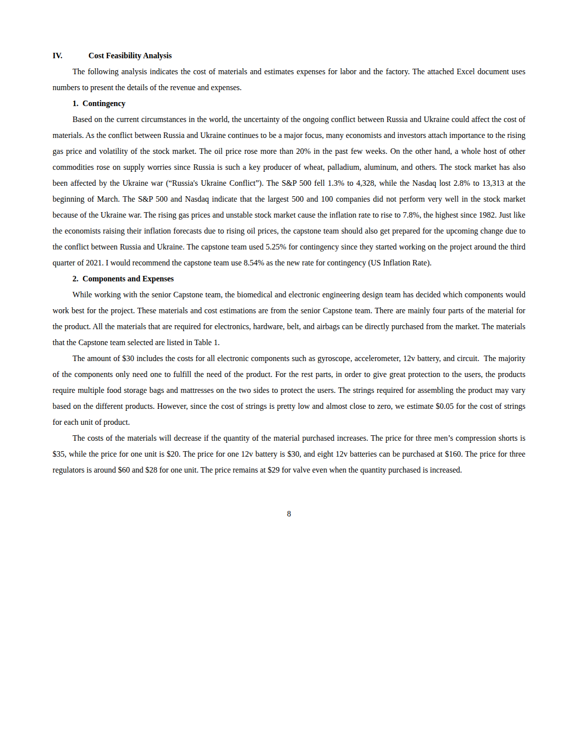IV. Cost Feasibility Analysis
The following analysis indicates the cost of materials and estimates expenses for labor and the factory. The attached Excel document uses numbers to present the details of the revenue and expenses.
1. Contingency
Based on the current circumstances in the world, the uncertainty of the ongoing conflict between Russia and Ukraine could affect the cost of materials. As the conflict between Russia and Ukraine continues to be a major focus, many economists and investors attach importance to the rising gas price and volatility of the stock market. The oil price rose more than 20% in the past few weeks. On the other hand, a whole host of other commodities rose on supply worries since Russia is such a key producer of wheat, palladium, aluminum, and others. The stock market has also been affected by the Ukraine war (“Russia's Ukraine Conflict”). The S&P 500 fell 1.3% to 4,328, while the Nasdaq lost 2.8% to 13,313 at the beginning of March. The S&P 500 and Nasdaq indicate that the largest 500 and 100 companies did not perform very well in the stock market because of the Ukraine war. The rising gas prices and unstable stock market cause the inflation rate to rise to 7.8%, the highest since 1982. Just like the economists raising their inflation forecasts due to rising oil prices, the capstone team should also get prepared for the upcoming change due to the conflict between Russia and Ukraine. The capstone team used 5.25% for contingency since they started working on the project around the third quarter of 2021. I would recommend the capstone team use 8.54% as the new rate for contingency (US Inflation Rate).
2. Components and Expenses
While working with the senior Capstone team, the biomedical and electronic engineering design team has decided which components would work best for the project. These materials and cost estimations are from the senior Capstone team. There are mainly four parts of the material for the product. All the materials that are required for electronics, hardware, belt, and airbags can be directly purchased from the market. The materials that the Capstone team selected are listed in Table 1.
The amount of $30 includes the costs for all electronic components such as gyroscope, accelerometer, 12v battery, and circuit. The majority of the components only need one to fulfill the need of the product. For the rest parts, in order to give great protection to the users, the products require multiple food storage bags and mattresses on the two sides to protect the users. The strings required for assembling the product may vary based on the different products. However, since the cost of strings is pretty low and almost close to zero, we estimate $0.05 for the cost of strings for each unit of product.
The costs of the materials will decrease if the quantity of the material purchased increases. The price for three men’s compression shorts is $35, while the price for one unit is $20. The price for one 12v battery is $30, and eight 12v batteries can be purchased at $160. The price for three regulators is around $60 and $28 for one unit. The price remains at $29 for valve even when the quantity purchased is increased.
8